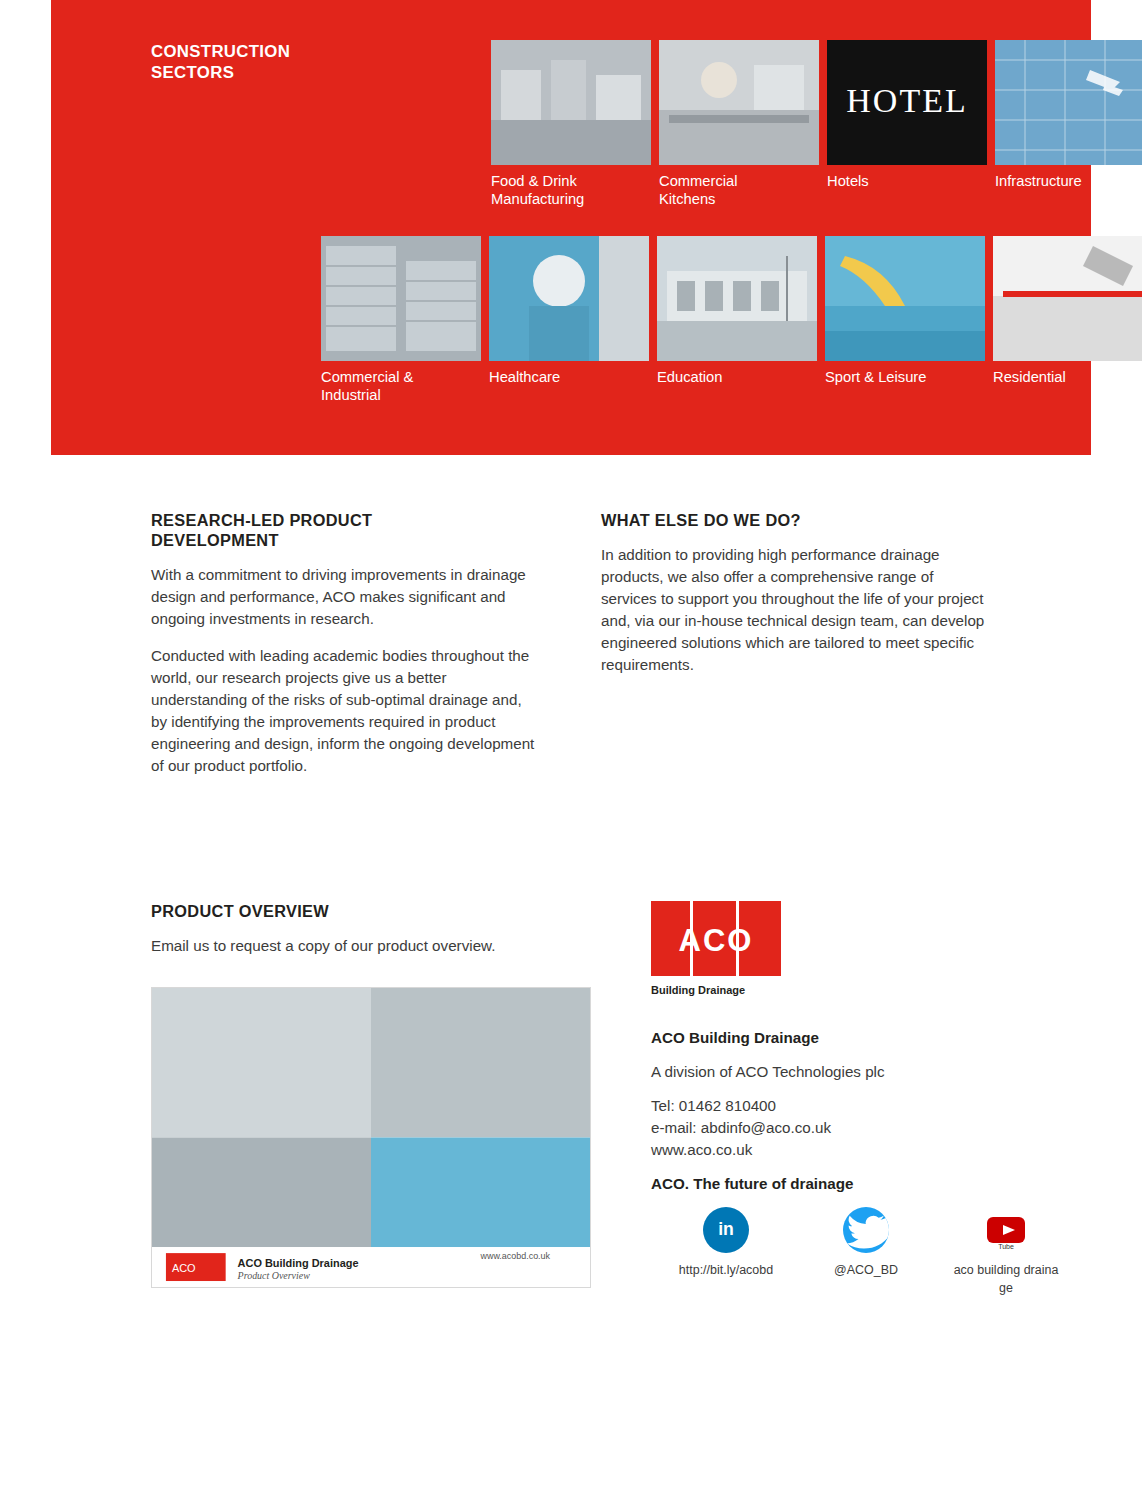Construction
Sectors
Food & Drink
Manufacturing
Commercial
Kitchens
Hotels
Infrastructure
Commercial &
Industrial
Healthcare
Education
Sport & Leisure
Residential
Research-led product
development
With a commitment to driving improvements in drainage design and performance, ACO makes significant and ongoing investments in research.
Conducted with leading academic bodies throughout the world, our research projects give us a better understanding of the risks of sub-optimal drainage and, by identifying the improvements required in product engineering and design, inform the ongoing development of our product portfolio.
What else do we do?
In addition to providing high performance drainage products, we also offer a comprehensive range of services to support you throughout the life of your project and, via our in-house technical design team, can develop engineered solutions which are tailored to meet specific requirements.
Product overview
Email us to request a copy of our product overview.
ACO Building Drainage
A division of ACO Technologies plc
Tel: 01462 810400
e-mail: abdinfo@aco.co.uk
www.aco.co.uk
ACO. The future of drainage
in
http://bit.ly/acobd
@ACO_BD
aco building drainage